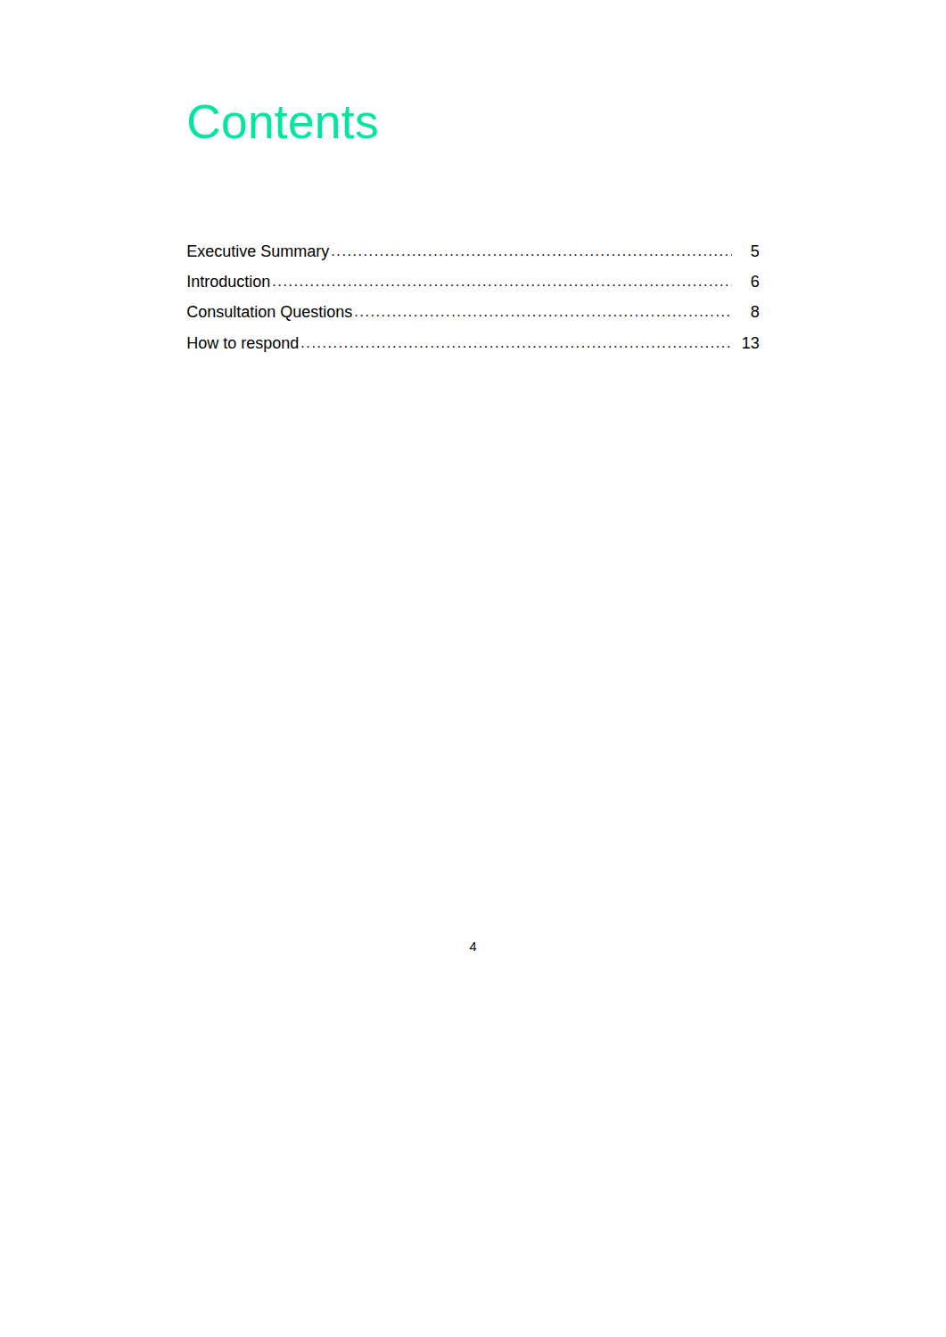Contents
Executive Summary ........................................................................................................... 5
Introduction ......................................................................................................................... 6
Consultation Questions ....................................................................................................... 8
How to respond .............................................................................................................. 13
4